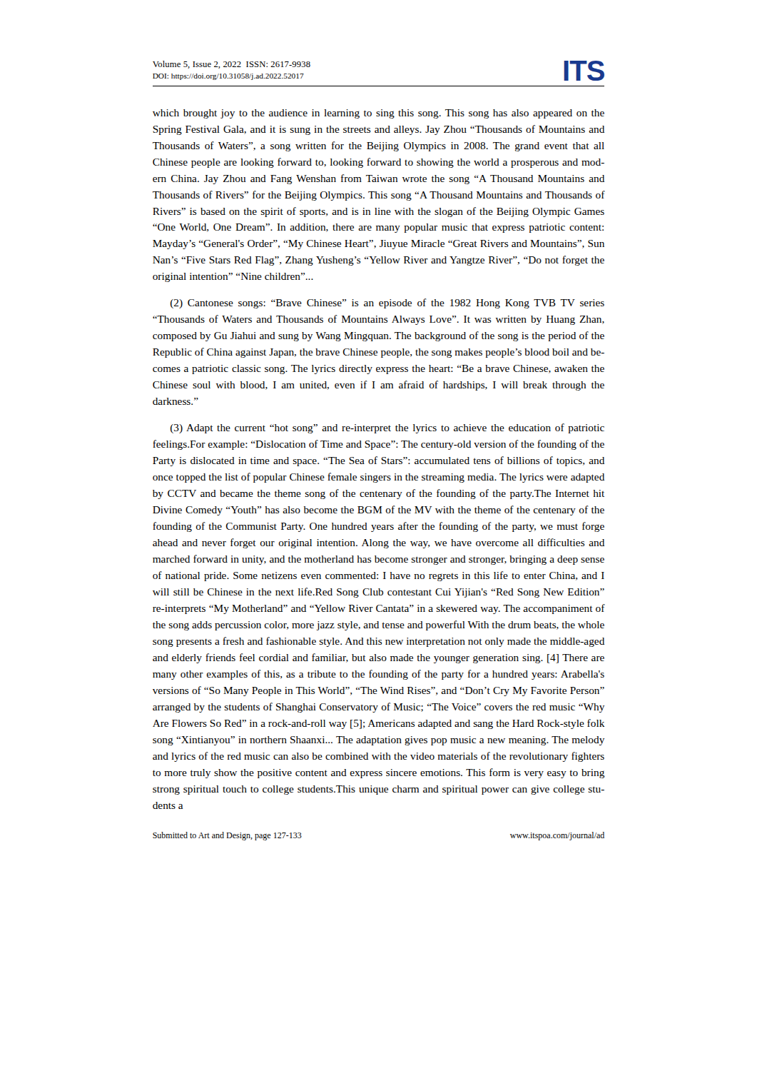Volume 5, Issue 2, 2022 ISSN: 2617-9938
DOI: https://doi.org/10.31058/j.ad.2022.52017
ITS
which brought joy to the audience in learning to sing this song. This song has also appeared on the Spring Festival Gala, and it is sung in the streets and alleys. Jay Zhou “Thousands of Mountains and Thousands of Waters”, a song written for the Beijing Olympics in 2008. The grand event that all Chinese people are looking forward to, looking forward to showing the world a prosperous and modern China. Jay Zhou and Fang Wenshan from Taiwan wrote the song “A Thousand Mountains and Thousands of Rivers” for the Beijing Olympics. This song “A Thousand Mountains and Thousands of Rivers” is based on the spirit of sports, and is in line with the slogan of the Beijing Olympic Games “One World, One Dream”. In addition, there are many popular music that express patriotic content: Mayday’s “General's Order”, “My Chinese Heart”, Jiuyue Miracle “Great Rivers and Mountains”, Sun Nan’s “Five Stars Red Flag”, Zhang Yusheng’s “Yellow River and Yangtze River”, “Do not forget the original intention” “Nine children”...
(2) Cantonese songs: “Brave Chinese” is an episode of the 1982 Hong Kong TVB TV series “Thousands of Waters and Thousands of Mountains Always Love”. It was written by Huang Zhan, composed by Gu Jiahui and sung by Wang Mingquan. The background of the song is the period of the Republic of China against Japan, the brave Chinese people, the song makes people’s blood boil and becomes a patriotic classic song. The lyrics directly express the heart: “Be a brave Chinese, awaken the Chinese soul with blood, I am united, even if I am afraid of hardships, I will break through the darkness.”
(3) Adapt the current “hot song” and re-interpret the lyrics to achieve the education of patriotic feelings.For example: “Dislocation of Time and Space”: The century-old version of the founding of the Party is dislocated in time and space. “The Sea of Stars”: accumulated tens of billions of topics, and once topped the list of popular Chinese female singers in the streaming media. The lyrics were adapted by CCTV and became the theme song of the centenary of the founding of the party.The Internet hit Divine Comedy “Youth” has also become the BGM of the MV with the theme of the centenary of the founding of the Communist Party. One hundred years after the founding of the party, we must forge ahead and never forget our original intention. Along the way, we have overcome all difficulties and marched forward in unity, and the motherland has become stronger and stronger, bringing a deep sense of national pride. Some netizens even commented: I have no regrets in this life to enter China, and I will still be Chinese in the next life.Red Song Club contestant Cui Yijian's “Red Song New Edition” re-interprets “My Motherland” and “Yellow River Cantata” in a skewered way. The accompaniment of the song adds percussion color, more jazz style, and tense and powerful With the drum beats, the whole song presents a fresh and fashionable style. And this new interpretation not only made the middle-aged and elderly friends feel cordial and familiar, but also made the younger generation sing. [4] There are many other examples of this, as a tribute to the founding of the party for a hundred years: Arabella's versions of “So Many People in This World”, “The Wind Rises”, and “Don’t Cry My Favorite Person” arranged by the students of Shanghai Conservatory of Music; “The Voice” covers the red music “Why Are Flowers So Red” in a rock-and-roll way [5]; Americans adapted and sang the Hard Rock-style folk song “Xintianyou” in northern Shaanxi... The adaptation gives pop music a new meaning. The melody and lyrics of the red music can also be combined with the video materials of the revolutionary fighters to more truly show the positive content and express sincere emotions. This form is very easy to bring strong spiritual touch to college students.This unique charm and spiritual power can give college students a
Submitted to Art and Design, page 127-133
www.itspoa.com/journal/ad